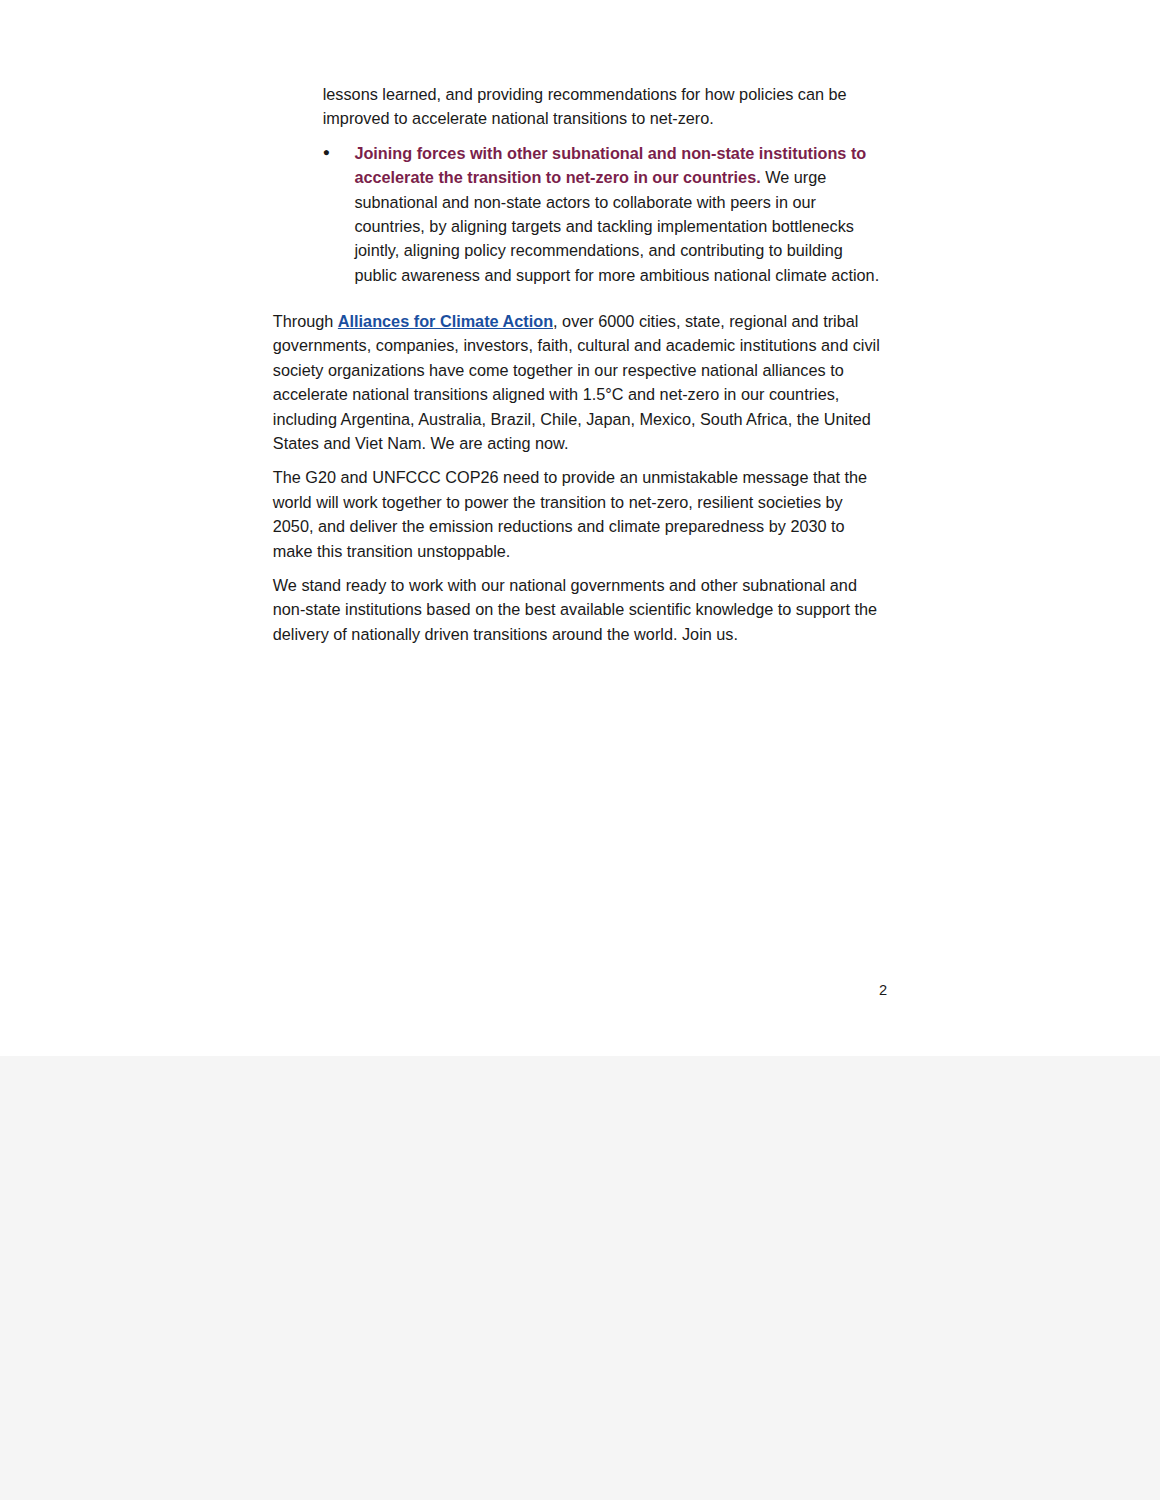lessons learned, and providing recommendations for how policies can be improved to accelerate national transitions to net-zero.
Joining forces with other subnational and non-state institutions to accelerate the transition to net-zero in our countries. We urge subnational and non-state actors to collaborate with peers in our countries, by aligning targets and tackling implementation bottlenecks jointly, aligning policy recommendations, and contributing to building public awareness and support for more ambitious national climate action.
Through Alliances for Climate Action, over 6000 cities, state, regional and tribal governments, companies, investors, faith, cultural and academic institutions and civil society organizations have come together in our respective national alliances to accelerate national transitions aligned with 1.5°C and net-zero in our countries, including Argentina, Australia, Brazil, Chile, Japan, Mexico, South Africa, the United States and Viet Nam. We are acting now.
The G20 and UNFCCC COP26 need to provide an unmistakable message that the world will work together to power the transition to net-zero, resilient societies by 2050, and deliver the emission reductions and climate preparedness by 2030 to make this transition unstoppable.
We stand ready to work with our national governments and other subnational and non-state institutions based on the best available scientific knowledge to support the delivery of nationally driven transitions around the world. Join us.
2